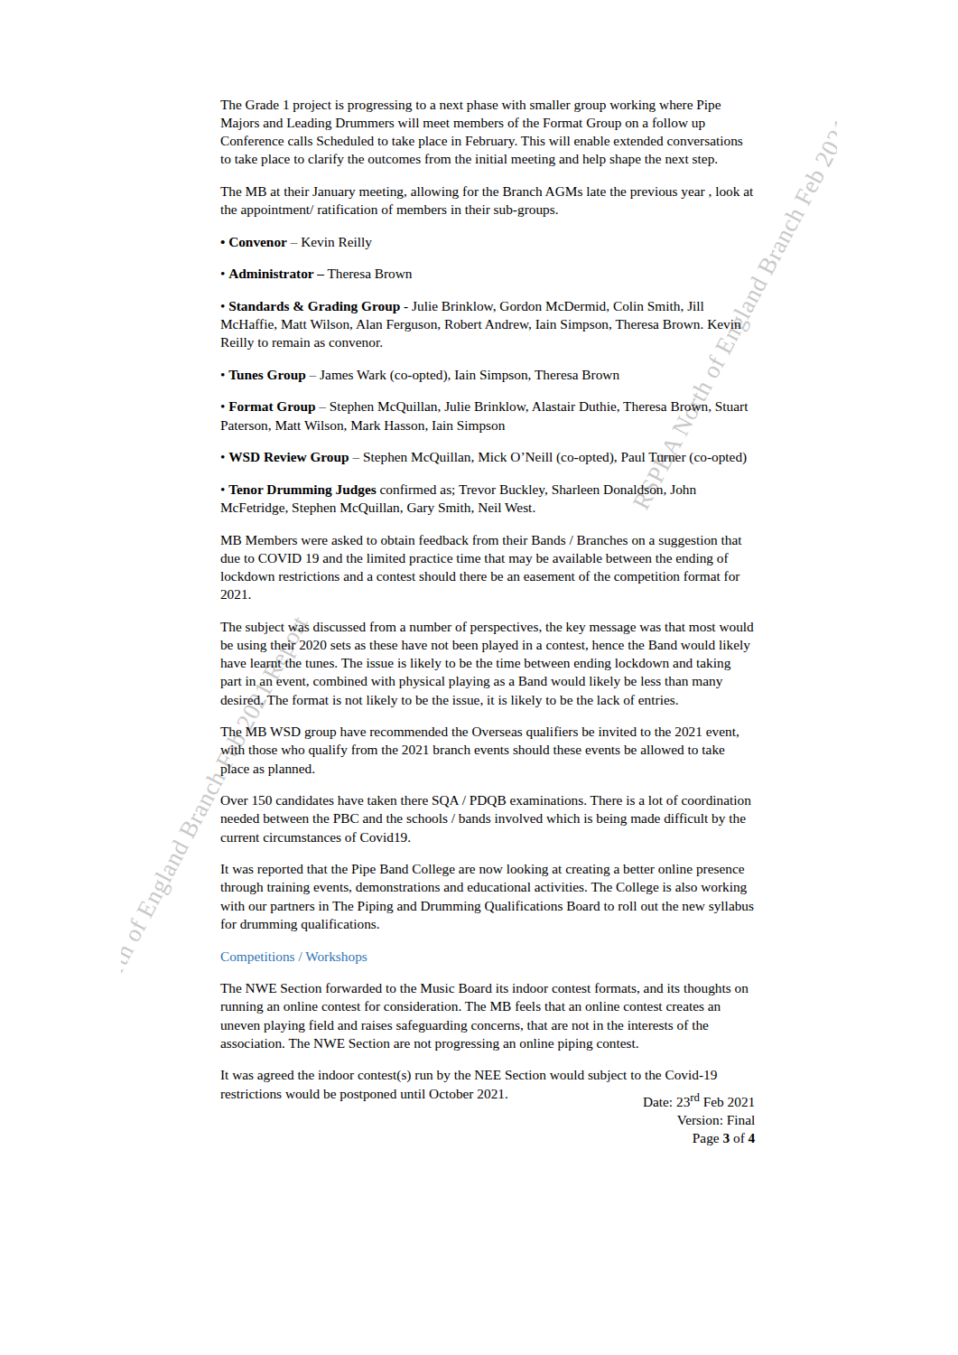RSPBA North of England Branch Feb 2021 Report
RSPBA North of England Branch Feb 2021 Report
The Grade 1 project is progressing to a next phase with smaller group working where Pipe Majors and Leading Drummers will meet members of the Format Group on a follow up Conference calls Scheduled to take place in February. This will enable extended conversations to take place to clarify the outcomes from the initial meeting and help shape the next step.
The MB at their January meeting, allowing for the Branch AGMs late the previous year , look at the appointment/ ratification of members in their sub-groups.
• Convenor – Kevin Reilly
• Administrator – Theresa Brown
• Standards & Grading Group - Julie Brinklow, Gordon McDermid, Colin Smith, Jill McHaffie, Matt Wilson, Alan Ferguson, Robert Andrew, Iain Simpson, Theresa Brown. Kevin Reilly to remain as convenor.
• Tunes Group – James Wark (co-opted), Iain Simpson, Theresa Brown
• Format Group – Stephen McQuillan, Julie Brinklow, Alastair Duthie, Theresa Brown, Stuart Paterson, Matt Wilson, Mark Hasson, Iain Simpson
• WSD Review Group – Stephen McQuillan, Mick O’Neill (co-opted), Paul Turner (co-opted)
• Tenor Drumming Judges confirmed as; Trevor Buckley, Sharleen Donaldson, John McFetridge, Stephen McQuillan, Gary Smith, Neil West.
MB Members were asked to obtain feedback from their Bands / Branches on a suggestion that due to COVID 19 and the limited practice time that may be available between the ending of lockdown restrictions and a contest should there be an easement of the competition format for 2021.
The subject was discussed from a number of perspectives, the key message was that most would be using their 2020 sets as these have not been played in a contest, hence the Band would likely have learnt the tunes. The issue is likely to be the time between ending lockdown and taking part in an event, combined with physical playing as a Band would likely be less than many desired. The format is not likely to be the issue, it is likely to be the lack of entries.
The MB WSD group have recommended the Overseas qualifiers be invited to the 2021 event, with those who qualify from the 2021 branch events should these events be allowed to take place as planned.
Over 150 candidates have taken there SQA / PDQB examinations. There is a lot of coordination needed between the PBC and the schools / bands involved which is being made difficult by the current circumstances of Covid19.
It was reported that the Pipe Band College are now looking at creating a better online presence through training events, demonstrations and educational activities. The College is also working with our partners in The Piping and Drumming Qualifications Board to roll out the new syllabus for drumming qualifications.
Competitions / Workshops
The NWE Section forwarded to the Music Board its indoor contest formats, and its thoughts on running an online contest for consideration. The MB feels that an online contest creates an uneven playing field and raises safeguarding concerns, that are not in the interests of the association. The NWE Section are not progressing an online piping contest.
It was agreed the indoor contest(s) run by the NEE Section would subject to the Covid-19 restrictions would be postponed until October 2021.
Date: 23rd Feb 2021
Version: Final
Page 3 of 4